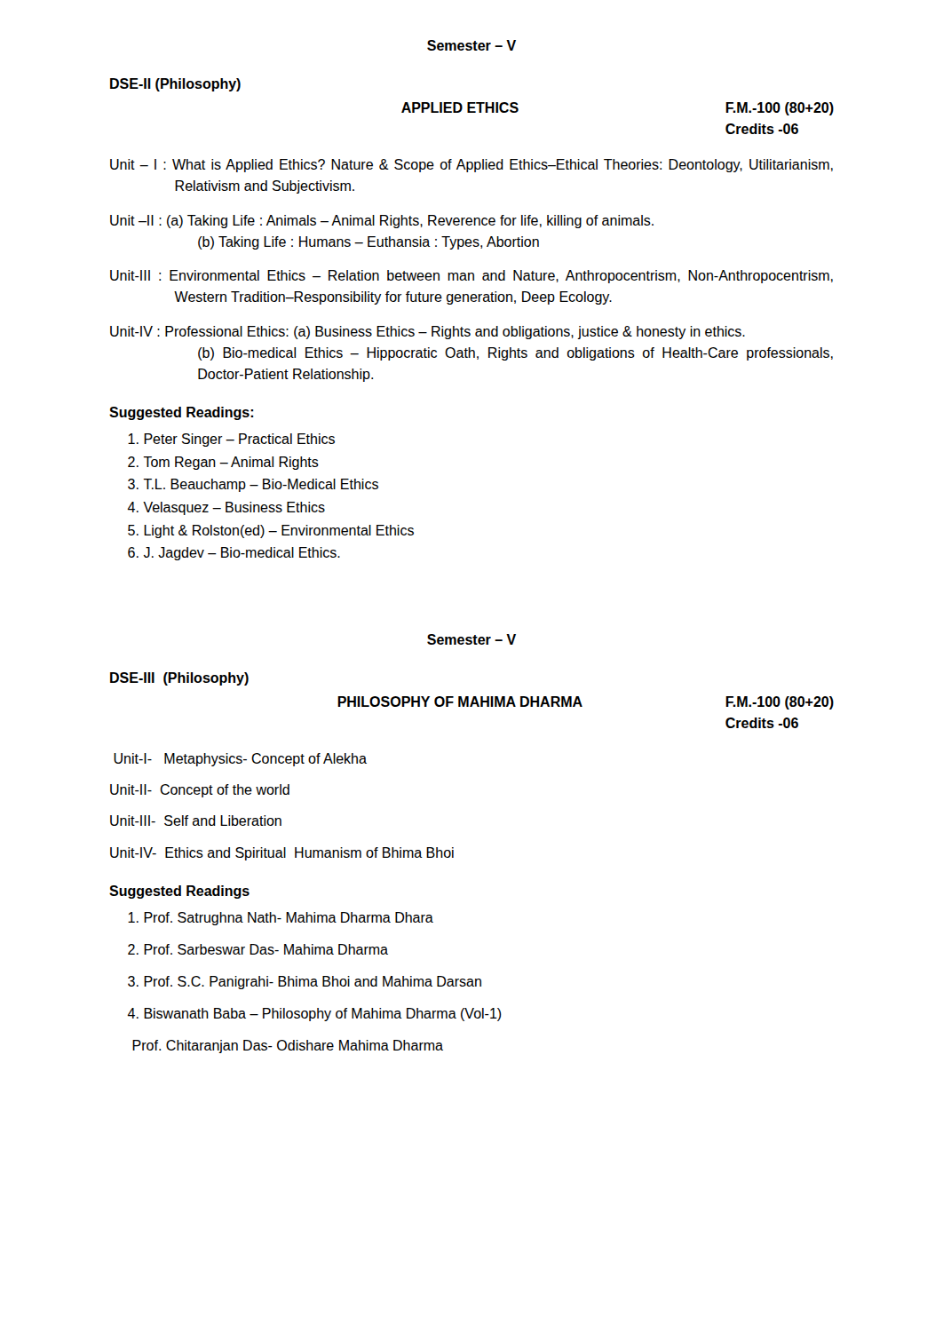Semester – V
DSE-II (Philosophy)
APPLIED ETHICS
F.M.-100 (80+20)
Credits -06
Unit – I : What is Applied Ethics? Nature & Scope of Applied Ethics–Ethical Theories: Deontology, Utilitarianism, Relativism and Subjectivism.
Unit –II : (a) Taking Life : Animals – Animal Rights, Reverence for life, killing of animals. (b) Taking Life : Humans – Euthansia : Types, Abortion
Unit-III : Environmental Ethics – Relation between man and Nature, Anthropocentrism, Non-Anthropocentrism, Western Tradition–Responsibility for future generation, Deep Ecology.
Unit-IV : Professional Ethics: (a) Business Ethics – Rights and obligations, justice & honesty in ethics. (b) Bio-medical Ethics – Hippocratic Oath, Rights and obligations of Health-Care professionals, Doctor-Patient Relationship.
Suggested Readings:
Peter Singer – Practical Ethics
Tom Regan – Animal Rights
T.L. Beauchamp – Bio-Medical Ethics
Velasquez – Business Ethics
Light & Rolston(ed) – Environmental Ethics
J. Jagdev – Bio-medical Ethics.
Semester – V
DSE-III (Philosophy)
PHILOSOPHY OF MAHIMA DHARMA
F.M.-100 (80+20)
Credits -06
Unit-I- Metaphysics- Concept of Alekha
Unit-II- Concept of the world
Unit-III- Self and Liberation
Unit-IV- Ethics and Spiritual Humanism of Bhima Bhoi
Suggested Readings
Prof. Satrughna Nath- Mahima Dharma Dhara
Prof. Sarbeswar Das- Mahima Dharma
Prof. S.C. Panigrahi- Bhima Bhoi and Mahima Darsan
Biswanath Baba – Philosophy of Mahima Dharma (Vol-1)
Prof. Chitaranjan Das- Odishare Mahima Dharma